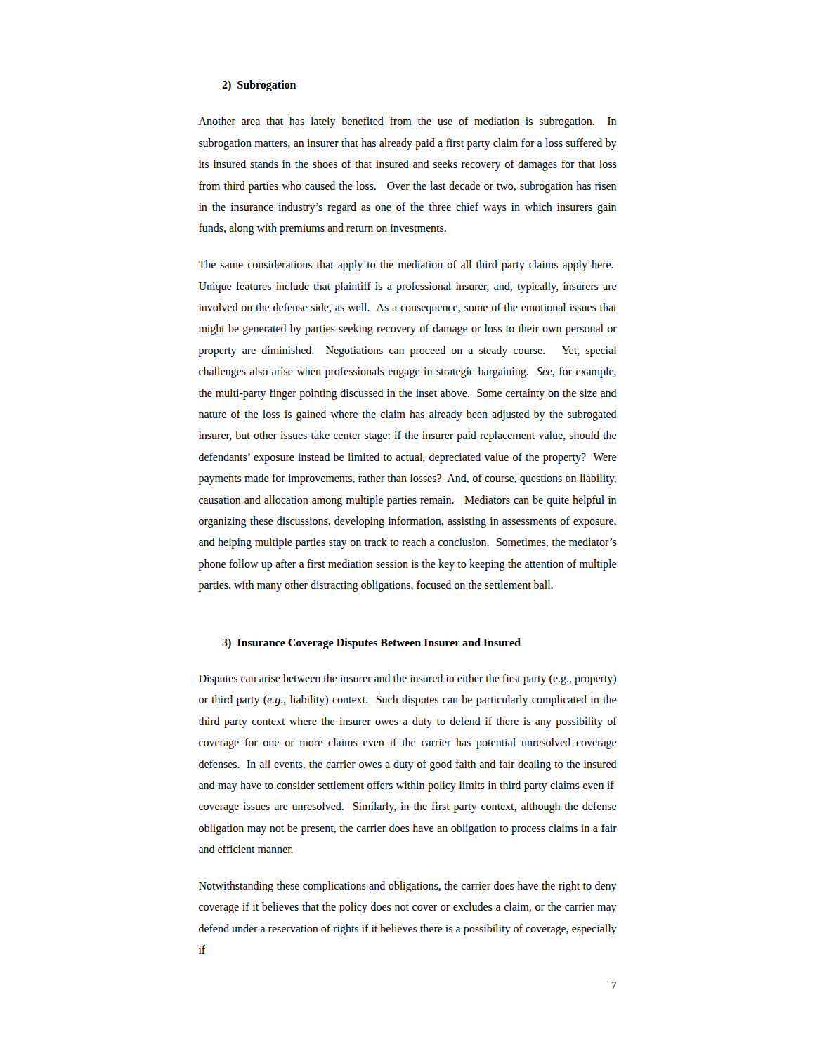2) Subrogation
Another area that has lately benefited from the use of mediation is subrogation. In subrogation matters, an insurer that has already paid a first party claim for a loss suffered by its insured stands in the shoes of that insured and seeks recovery of damages for that loss from third parties who caused the loss. Over the last decade or two, subrogation has risen in the insurance industry’s regard as one of the three chief ways in which insurers gain funds, along with premiums and return on investments.
The same considerations that apply to the mediation of all third party claims apply here. Unique features include that plaintiff is a professional insurer, and, typically, insurers are involved on the defense side, as well. As a consequence, some of the emotional issues that might be generated by parties seeking recovery of damage or loss to their own personal or property are diminished. Negotiations can proceed on a steady course. Yet, special challenges also arise when professionals engage in strategic bargaining. See, for example, the multi-party finger pointing discussed in the inset above. Some certainty on the size and nature of the loss is gained where the claim has already been adjusted by the subrogated insurer, but other issues take center stage: if the insurer paid replacement value, should the defendants’ exposure instead be limited to actual, depreciated value of the property? Were payments made for improvements, rather than losses? And, of course, questions on liability, causation and allocation among multiple parties remain. Mediators can be quite helpful in organizing these discussions, developing information, assisting in assessments of exposure, and helping multiple parties stay on track to reach a conclusion. Sometimes, the mediator’s phone follow up after a first mediation session is the key to keeping the attention of multiple parties, with many other distracting obligations, focused on the settlement ball.
3) Insurance Coverage Disputes Between Insurer and Insured
Disputes can arise between the insurer and the insured in either the first party (e.g., property) or third party (e.g., liability) context. Such disputes can be particularly complicated in the third party context where the insurer owes a duty to defend if there is any possibility of coverage for one or more claims even if the carrier has potential unresolved coverage defenses. In all events, the carrier owes a duty of good faith and fair dealing to the insured and may have to consider settlement offers within policy limits in third party claims even if coverage issues are unresolved. Similarly, in the first party context, although the defense obligation may not be present, the carrier does have an obligation to process claims in a fair and efficient manner.
Notwithstanding these complications and obligations, the carrier does have the right to deny coverage if it believes that the policy does not cover or excludes a claim, or the carrier may defend under a reservation of rights if it believes there is a possibility of coverage, especially if
7